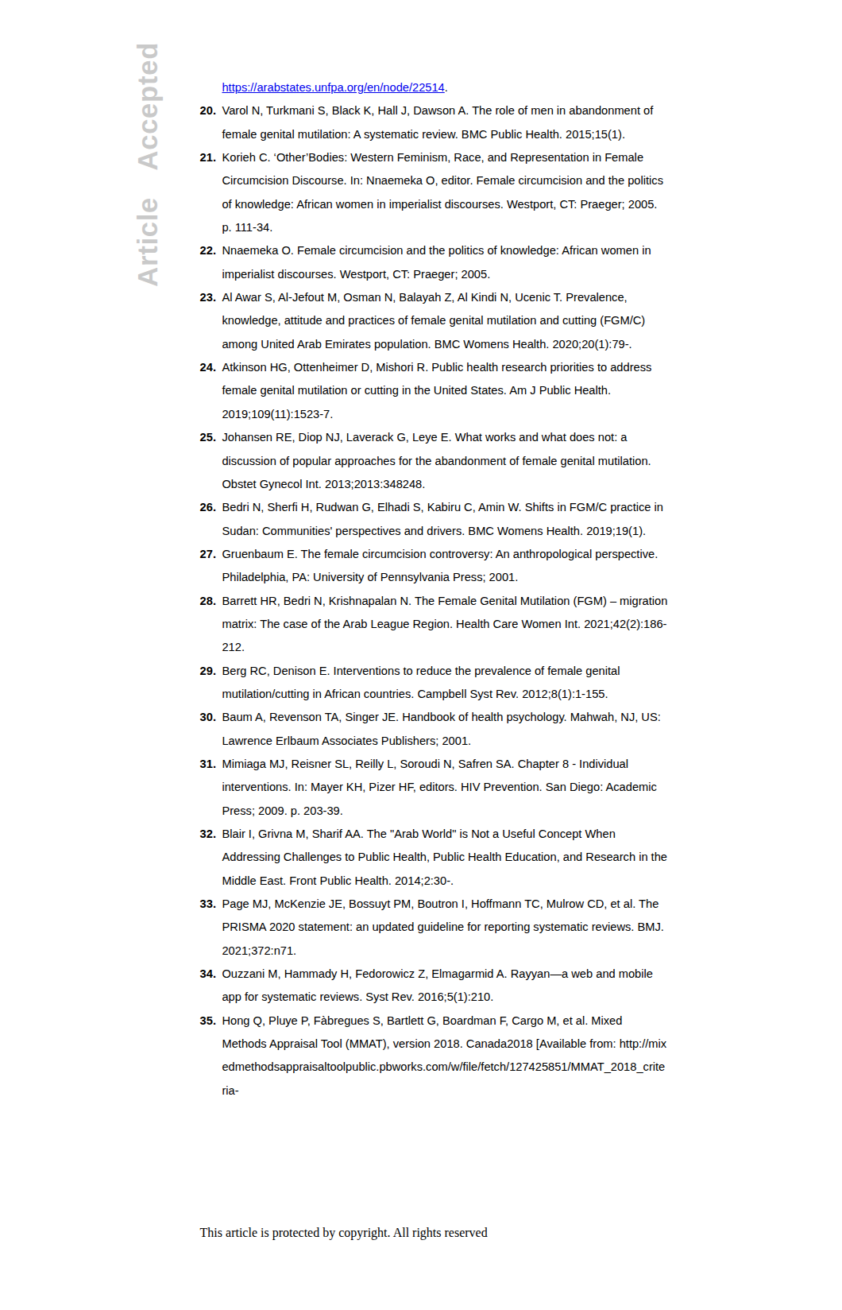Accepted Article
https://arabstates.unfpa.org/en/node/22514.
Varol N, Turkmani S, Black K, Hall J, Dawson A. The role of men in abandonment of female genital mutilation: A systematic review. BMC Public Health. 2015;15(1).
Korieh C. ‘Other’Bodies: Western Feminism, Race, and Representation in Female Circumcision Discourse. In: Nnaemeka O, editor. Female circumcision and the politics of knowledge: African women in imperialist discourses. Westport, CT: Praeger; 2005. p. 111-34.
Nnaemeka O. Female circumcision and the politics of knowledge: African women in imperialist discourses. Westport, CT: Praeger; 2005.
Al Awar S, Al-Jefout M, Osman N, Balayah Z, Al Kindi N, Ucenic T. Prevalence, knowledge, attitude and practices of female genital mutilation and cutting (FGM/C) among United Arab Emirates population. BMC Womens Health. 2020;20(1):79-.
Atkinson HG, Ottenheimer D, Mishori R. Public health research priorities to address female genital mutilation or cutting in the United States. Am J Public Health. 2019;109(11):1523-7.
Johansen RE, Diop NJ, Laverack G, Leye E. What works and what does not: a discussion of popular approaches for the abandonment of female genital mutilation. Obstet Gynecol Int. 2013;2013:348248.
Bedri N, Sherfi H, Rudwan G, Elhadi S, Kabiru C, Amin W. Shifts in FGM/C practice in Sudan: Communities' perspectives and drivers. BMC Womens Health. 2019;19(1).
Gruenbaum E. The female circumcision controversy: An anthropological perspective. Philadelphia, PA: University of Pennsylvania Press; 2001.
Barrett HR, Bedri N, Krishnapalan N. The Female Genital Mutilation (FGM) – migration matrix: The case of the Arab League Region. Health Care Women Int. 2021;42(2):186-212.
Berg RC, Denison E. Interventions to reduce the prevalence of female genital mutilation/cutting in African countries. Campbell Syst Rev. 2012;8(1):1-155.
Baum A, Revenson TA, Singer JE. Handbook of health psychology. Mahwah, NJ, US: Lawrence Erlbaum Associates Publishers; 2001.
Mimiaga MJ, Reisner SL, Reilly L, Soroudi N, Safren SA. Chapter 8 - Individual interventions. In: Mayer KH, Pizer HF, editors. HIV Prevention. San Diego: Academic Press; 2009. p. 203-39.
Blair I, Grivna M, Sharif AA. The "Arab World" is Not a Useful Concept When Addressing Challenges to Public Health, Public Health Education, and Research in the Middle East. Front Public Health. 2014;2:30-.
Page MJ, McKenzie JE, Bossuyt PM, Boutron I, Hoffmann TC, Mulrow CD, et al. The PRISMA 2020 statement: an updated guideline for reporting systematic reviews. BMJ. 2021;372:n71.
Ouzzani M, Hammady H, Fedorowicz Z, Elmagarmid A. Rayyan—a web and mobile app for systematic reviews. Syst Rev. 2016;5(1):210.
Hong Q, Pluye P, Fàbregues S, Bartlett G, Boardman F, Cargo M, et al. Mixed Methods Appraisal Tool (MMAT), version 2018. Canada2018 [Available from: http://mixedmethodsappraisaltoolpublic.pbworks.com/w/file/fetch/127425851/MMAT_2018_criteria-
This article is protected by copyright. All rights reserved